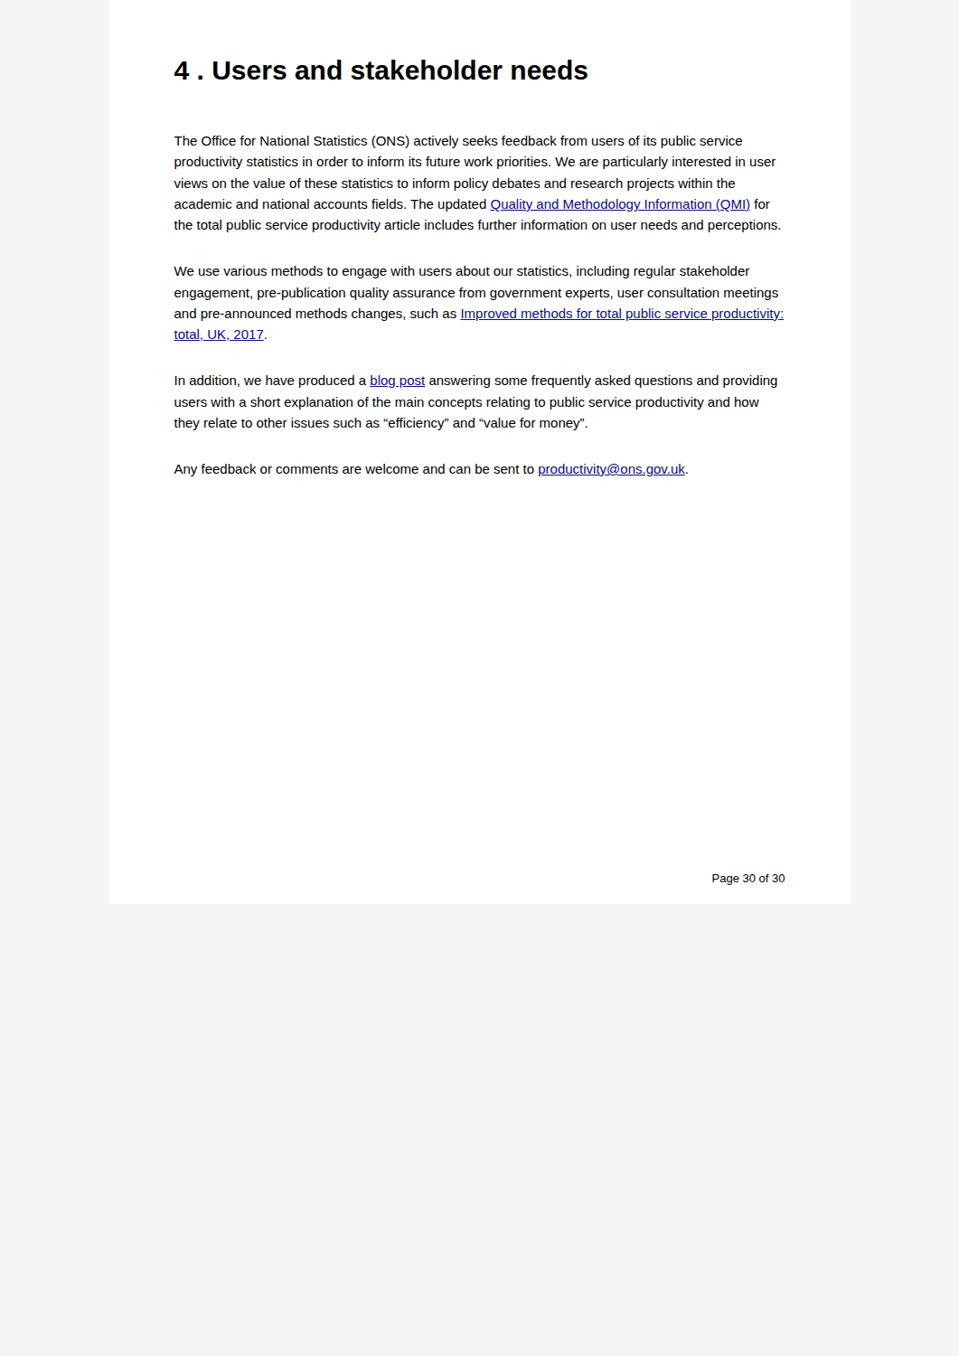4 . Users and stakeholder needs
The Office for National Statistics (ONS) actively seeks feedback from users of its public service productivity statistics in order to inform its future work priorities. We are particularly interested in user views on the value of these statistics to inform policy debates and research projects within the academic and national accounts fields. The updated Quality and Methodology Information (QMI) for the total public service productivity article includes further information on user needs and perceptions.
We use various methods to engage with users about our statistics, including regular stakeholder engagement, pre-publication quality assurance from government experts, user consultation meetings and pre-announced methods changes, such as Improved methods for total public service productivity: total, UK, 2017.
In addition, we have produced a blog post answering some frequently asked questions and providing users with a short explanation of the main concepts relating to public service productivity and how they relate to other issues such as “efficiency” and “value for money”.
Any feedback or comments are welcome and can be sent to productivity@ons.gov.uk.
Page 30 of 30